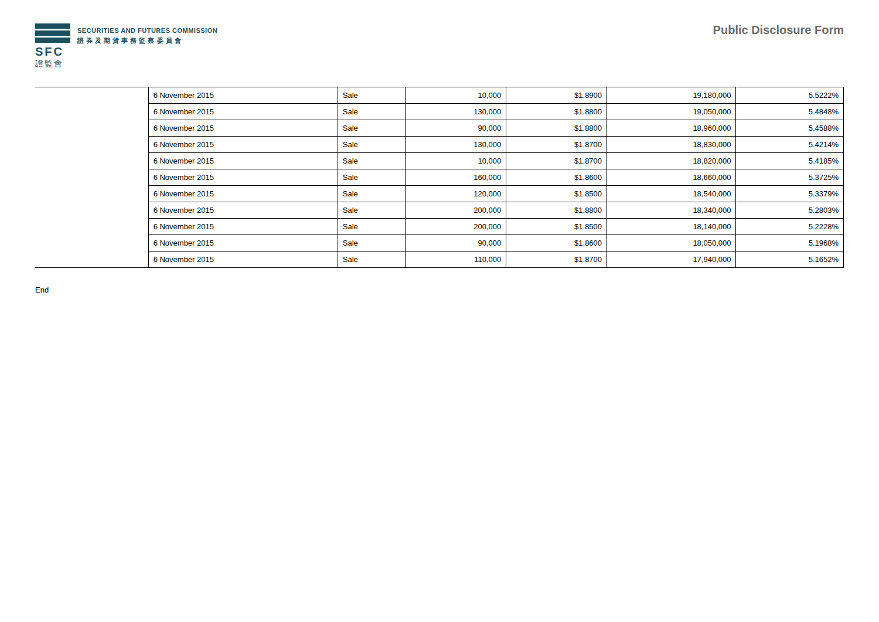SFC
證監會
SECURITIES AND FUTURES COMMISSION
證 券 及 期 貨 事 務 監 察 委 員 會
Public Disclosure Form
| | 6 November 2015 | Sale | 10,000 | $1.8900 | 19,180,000 | 5.5222% |
| 6 November 2015 | Sale | 130,000 | $1.8800 | 19,050,000 | 5.4848% |
| 6 November 2015 | Sale | 90,000 | $1.8800 | 18,960,000 | 5.4588% |
| 6 November 2015 | Sale | 130,000 | $1.8700 | 18,830,000 | 5.4214% |
| 6 November 2015 | Sale | 10,000 | $1.8700 | 18,820,000 | 5.4185% |
| 6 November 2015 | Sale | 160,000 | $1.8600 | 18,660,000 | 5.3725% |
| 6 November 2015 | Sale | 120,000 | $1.8500 | 18,540,000 | 5.3379% |
| 6 November 2015 | Sale | 200,000 | $1.8800 | 18,340,000 | 5.2803% |
| 6 November 2015 | Sale | 200,000 | $1.8500 | 18,140,000 | 5.2228% |
| 6 November 2015 | Sale | 90,000 | $1.8600 | 18,050,000 | 5.1968% |
| 6 November 2015 | Sale | 110,000 | $1.8700 | 17,940,000 | 5.1652% |
End